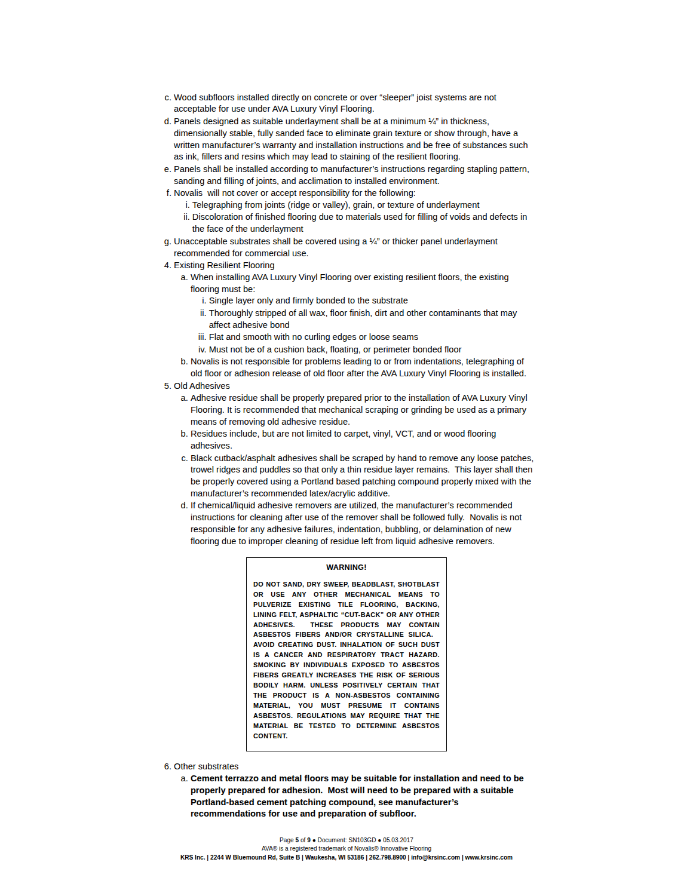Wood subfloors installed directly on concrete or over “sleeper” joist systems are not acceptable for use under AVA Luxury Vinyl Flooring.
Panels designed as suitable underlayment shall be at a minimum ¼” in thickness, dimensionally stable, fully sanded face to eliminate grain texture or show through, have a written manufacturer’s warranty and installation instructions and be free of substances such as ink, fillers and resins which may lead to staining of the resilient flooring.
Panels shall be installed according to manufacturer’s instructions regarding stapling pattern, sanding and filling of joints, and acclimation to installed environment.
Novalis will not cover or accept responsibility for the following:
Telegraphing from joints (ridge or valley), grain, or texture of underlayment
Discoloration of finished flooring due to materials used for filling of voids and defects in the face of the underlayment
Unacceptable substrates shall be covered using a ¼” or thicker panel underlayment recommended for commercial use.
Existing Resilient Flooring
When installing AVA Luxury Vinyl Flooring over existing resilient floors, the existing flooring must be:
Single layer only and firmly bonded to the substrate
Thoroughly stripped of all wax, floor finish, dirt and other contaminants that may affect adhesive bond
Flat and smooth with no curling edges or loose seams
Must not be of a cushion back, floating, or perimeter bonded floor
Novalis is not responsible for problems leading to or from indentations, telegraphing of old floor or adhesion release of old floor after the AVA Luxury Vinyl Flooring is installed.
Old Adhesives
Adhesive residue shall be properly prepared prior to the installation of AVA Luxury Vinyl Flooring. It is recommended that mechanical scraping or grinding be used as a primary means of removing old adhesive residue.
Residues include, but are not limited to carpet, vinyl, VCT, and or wood flooring adhesives.
Black cutback/asphalt adhesives shall be scraped by hand to remove any loose patches, trowel ridges and puddles so that only a thin residue layer remains. This layer shall then be properly covered using a Portland based patching compound properly mixed with the manufacturer’s recommended latex/acrylic additive.
If chemical/liquid adhesive removers are utilized, the manufacturer’s recommended instructions for cleaning after use of the remover shall be followed fully. Novalis is not responsible for any adhesive failures, indentation, bubbling, or delamination of new flooring due to improper cleaning of residue left from liquid adhesive removers.
WARNING!
DO NOT SAND, DRY SWEEP, BEADBLAST, SHOTBLAST OR USE ANY OTHER MECHANICAL MEANS TO PULVERIZE EXISTING TILE FLOORING, BACKING, LINING FELT, ASPHALTIC “CUT-BACK” OR ANY OTHER ADHESIVES. THESE PRODUCTS MAY CONTAIN ASBESTOS FIBERS AND/OR CRYSTALLINE SILICA. AVOID CREATING DUST. INHALATION OF SUCH DUST IS A CANCER AND RESPIRATORY TRACT HAZARD. SMOKING BY INDIVIDUALS EXPOSED TO ASBESTOS FIBERS GREATLY INCREASES THE RISK OF SERIOUS BODILY HARM. UNLESS POSITIVELY CERTAIN THAT THE PRODUCT IS A NON-ASBESTOS CONTAINING MATERIAL, YOU MUST PRESUME IT CONTAINS ASBESTOS. REGULATIONS MAY REQUIRE THAT THE MATERIAL BE TESTED TO DETERMINE ASBESTOS CONTENT.
Other substrates
Cement terrazzo and metal floors may be suitable for installation and need to be properly prepared for adhesion. Most will need to be prepared with a suitable Portland-based cement patching compound, see manufacturer’s recommendations for use and preparation of subfloor.
Page 5 of 9 ● Document: SN103GD ● 05.03.2017
AVA® is a registered trademark of Novalis® Innovative Flooring
KRS Inc. | 2244 W Bluemound Rd, Suite B | Waukesha, WI 53186 | 262.798.8900 | info@krsinc.com | www.krsinc.com